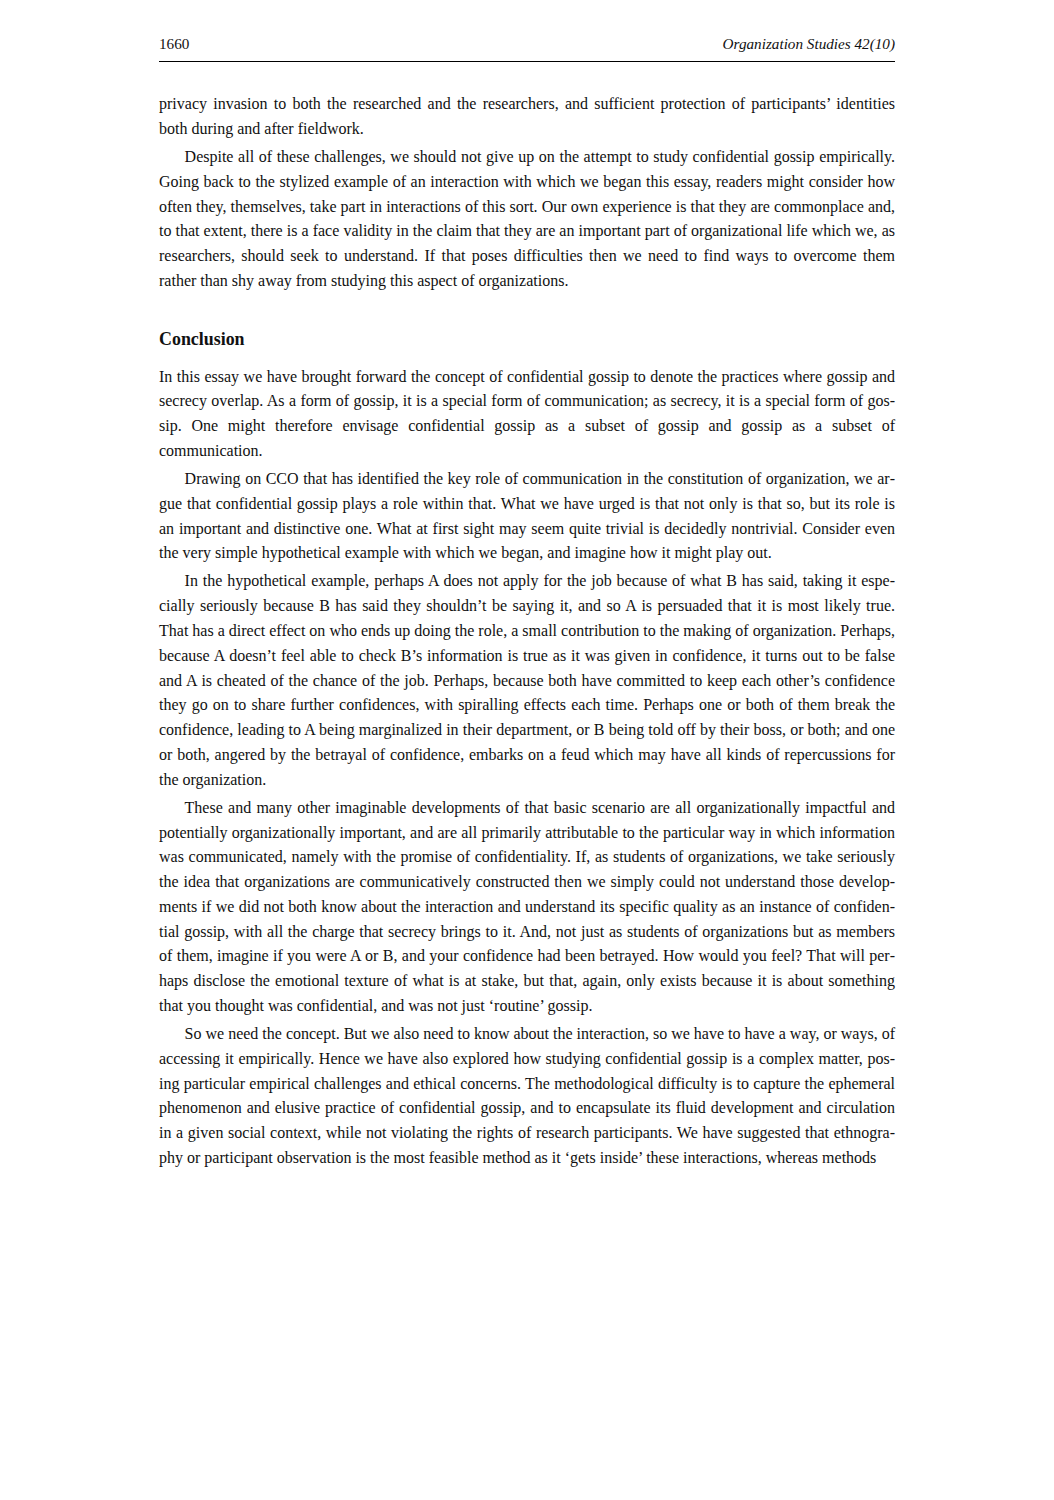1660 Organization Studies 42(10)
privacy invasion to both the researched and the researchers, and sufficient protection of participants’ identities both during and after fieldwork.
Despite all of these challenges, we should not give up on the attempt to study confidential gossip empirically. Going back to the stylized example of an interaction with which we began this essay, readers might consider how often they, themselves, take part in interactions of this sort. Our own experience is that they are commonplace and, to that extent, there is a face validity in the claim that they are an important part of organizational life which we, as researchers, should seek to understand. If that poses difficulties then we need to find ways to overcome them rather than shy away from studying this aspect of organizations.
Conclusion
In this essay we have brought forward the concept of confidential gossip to denote the practices where gossip and secrecy overlap. As a form of gossip, it is a special form of communication; as secrecy, it is a special form of gossip. One might therefore envisage confidential gossip as a subset of gossip and gossip as a subset of communication.
Drawing on CCO that has identified the key role of communication in the constitution of organization, we argue that confidential gossip plays a role within that. What we have urged is that not only is that so, but its role is an important and distinctive one. What at first sight may seem quite trivial is decidedly nontrivial. Consider even the very simple hypothetical example with which we began, and imagine how it might play out.
In the hypothetical example, perhaps A does not apply for the job because of what B has said, taking it especially seriously because B has said they shouldn’t be saying it, and so A is persuaded that it is most likely true. That has a direct effect on who ends up doing the role, a small contribution to the making of organization. Perhaps, because A doesn’t feel able to check B’s information is true as it was given in confidence, it turns out to be false and A is cheated of the chance of the job. Perhaps, because both have committed to keep each other’s confidence they go on to share further confidences, with spiralling effects each time. Perhaps one or both of them break the confidence, leading to A being marginalized in their department, or B being told off by their boss, or both; and one or both, angered by the betrayal of confidence, embarks on a feud which may have all kinds of repercussions for the organization.
These and many other imaginable developments of that basic scenario are all organizationally impactful and potentially organizationally important, and are all primarily attributable to the particular way in which information was communicated, namely with the promise of confidentiality. If, as students of organizations, we take seriously the idea that organizations are communicatively constructed then we simply could not understand those developments if we did not both know about the interaction and understand its specific quality as an instance of confidential gossip, with all the charge that secrecy brings to it. And, not just as students of organizations but as members of them, imagine if you were A or B, and your confidence had been betrayed. How would you feel? That will perhaps disclose the emotional texture of what is at stake, but that, again, only exists because it is about something that you thought was confidential, and was not just ‘routine’ gossip.
So we need the concept. But we also need to know about the interaction, so we have to have a way, or ways, of accessing it empirically. Hence we have also explored how studying confidential gossip is a complex matter, posing particular empirical challenges and ethical concerns. The methodological difficulty is to capture the ephemeral phenomenon and elusive practice of confidential gossip, and to encapsulate its fluid development and circulation in a given social context, while not violating the rights of research participants. We have suggested that ethnography or participant observation is the most feasible method as it ‘gets inside’ these interactions, whereas methods